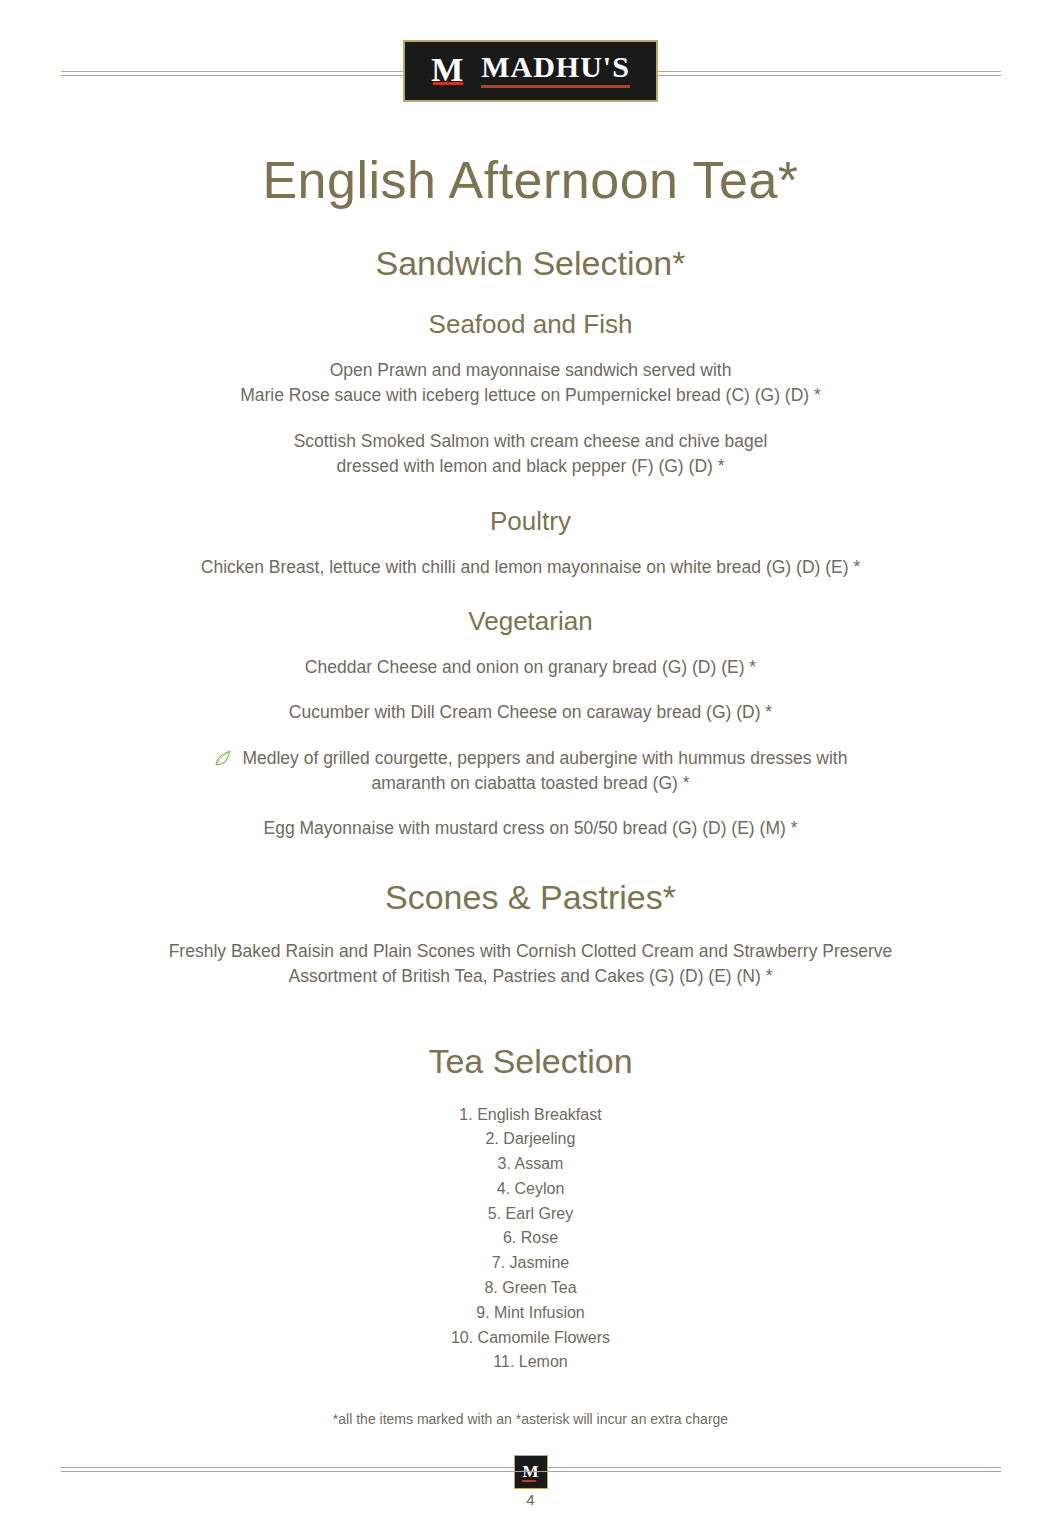M MADHU'S
English Afternoon Tea*
Sandwich Selection*
Seafood and Fish
Open Prawn and mayonnaise sandwich served with
Marie Rose sauce with iceberg lettuce on Pumpernickel bread (C) (G) (D) *
Scottish Smoked Salmon with cream cheese and chive bagel
dressed with lemon and black pepper (F) (G) (D) *
Poultry
Chicken Breast, lettuce with chilli and lemon mayonnaise on white bread (G) (D) (E) *
Vegetarian
Cheddar Cheese and onion on granary bread (G) (D) (E) *
Cucumber with Dill Cream Cheese on caraway bread (G) (D) *
Medley of grilled courgette, peppers and aubergine with hummus dresses with
amaranth on ciabatta toasted bread (G) *
Egg Mayonnaise with mustard cress on 50/50 bread (G) (D) (E) (M) *
Scones & Pastries*
Freshly Baked Raisin and Plain Scones with Cornish Clotted Cream and Strawberry Preserve
Assortment of British Tea, Pastries and Cakes (G) (D) (E) (N) *
Tea Selection
1. English Breakfast
2. Darjeeling
3. Assam
4. Ceylon
5. Earl Grey
6. Rose
7. Jasmine
8. Green Tea
9. Mint Infusion
10. Camomile Flowers
11. Lemon
*all the items marked with an *asterisk will incur an extra charge
M
4